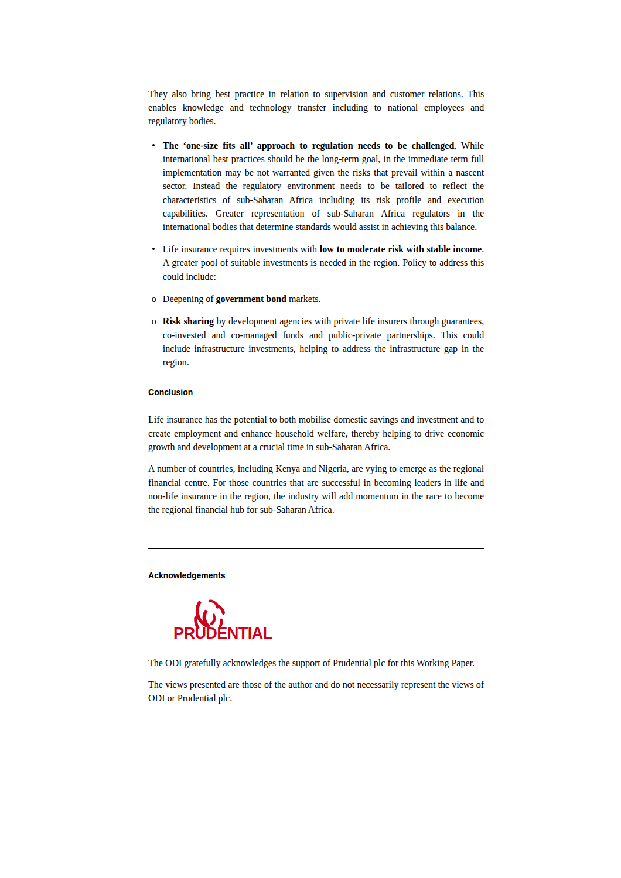They also bring best practice in relation to supervision and customer relations. This enables knowledge and technology transfer including to national employees and regulatory bodies.
The ‘one-size fits all’ approach to regulation needs to be challenged. While international best practices should be the long-term goal, in the immediate term full implementation may be not warranted given the risks that prevail within a nascent sector. Instead the regulatory environment needs to be tailored to reflect the characteristics of sub-Saharan Africa including its risk profile and execution capabilities. Greater representation of sub-Saharan Africa regulators in the international bodies that determine standards would assist in achieving this balance.
Life insurance requires investments with low to moderate risk with stable income. A greater pool of suitable investments is needed in the region. Policy to address this could include:
Deepening of government bond markets.
Risk sharing by development agencies with private life insurers through guarantees, co-invested and co-managed funds and public-private partnerships. This could include infrastructure investments, helping to address the infrastructure gap in the region.
Conclusion
Life insurance has the potential to both mobilise domestic savings and investment and to create employment and enhance household welfare, thereby helping to drive economic growth and development at a crucial time in sub-Saharan Africa.
A number of countries, including Kenya and Nigeria, are vying to emerge as the regional financial centre. For those countries that are successful in becoming leaders in life and non-life insurance in the region, the industry will add momentum in the race to become the regional financial hub for sub-Saharan Africa.
Acknowledgements
PRUDENTIAL
The ODI gratefully acknowledges the support of Prudential plc for this Working Paper.
The views presented are those of the author and do not necessarily represent the views of ODI or Prudential plc.